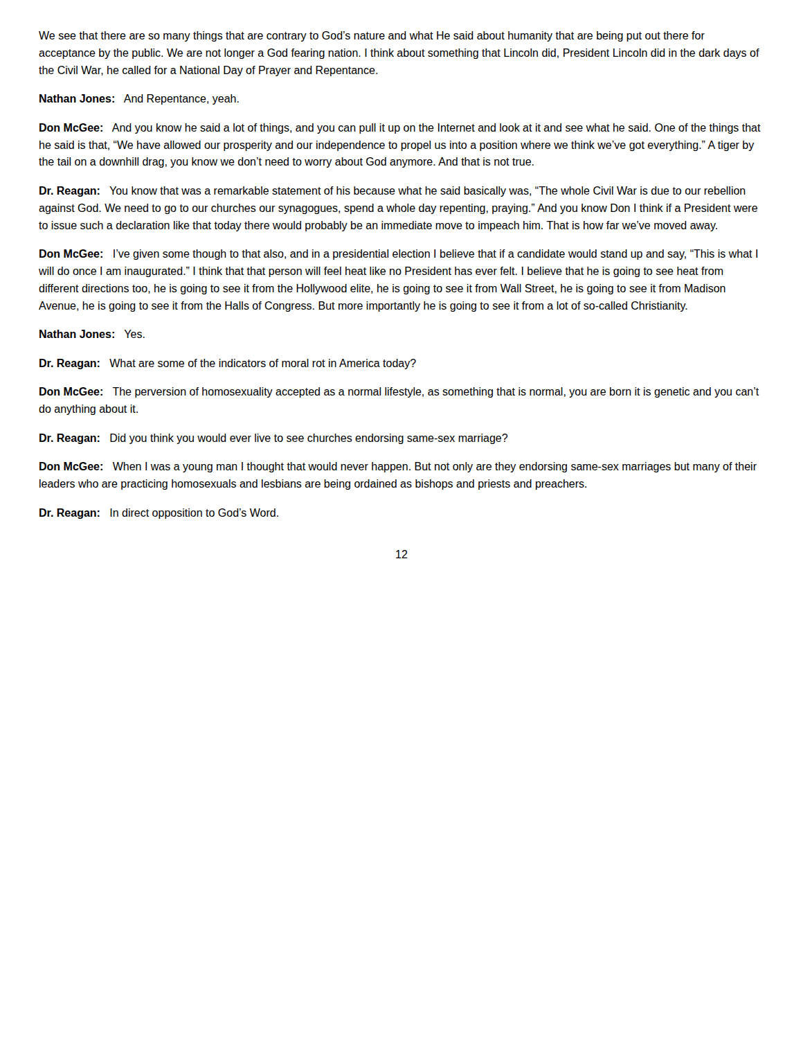We see that there are so many things that are contrary to God’s nature and what He said about humanity that are being put out there for acceptance by the public. We are not longer a God fearing nation. I think about something that Lincoln did, President Lincoln did in the dark days of the Civil War, he called for a National Day of Prayer and Repentance.
Nathan Jones: And Repentance, yeah.
Don McGee: And you know he said a lot of things, and you can pull it up on the Internet and look at it and see what he said. One of the things that he said is that, “We have allowed our prosperity and our independence to propel us into a position where we think we’ve got everything.” A tiger by the tail on a downhill drag, you know we don’t need to worry about God anymore. And that is not true.
Dr. Reagan: You know that was a remarkable statement of his because what he said basically was, “The whole Civil War is due to our rebellion against God. We need to go to our churches our synagogues, spend a whole day repenting, praying.” And you know Don I think if a President were to issue such a declaration like that today there would probably be an immediate move to impeach him. That is how far we’ve moved away.
Don McGee: I’ve given some though to that also, and in a presidential election I believe that if a candidate would stand up and say, “This is what I will do once I am inaugurated.” I think that that person will feel heat like no President has ever felt. I believe that he is going to see heat from different directions too, he is going to see it from the Hollywood elite, he is going to see it from Wall Street, he is going to see it from Madison Avenue, he is going to see it from the Halls of Congress. But more importantly he is going to see it from a lot of so-called Christianity.
Nathan Jones: Yes.
Dr. Reagan: What are some of the indicators of moral rot in America today?
Don McGee: The perversion of homosexuality accepted as a normal lifestyle, as something that is normal, you are born it is genetic and you can’t do anything about it.
Dr. Reagan: Did you think you would ever live to see churches endorsing same-sex marriage?
Don McGee: When I was a young man I thought that would never happen. But not only are they endorsing same-sex marriages but many of their leaders who are practicing homosexuals and lesbians are being ordained as bishops and priests and preachers.
Dr. Reagan: In direct opposition to God’s Word.
12